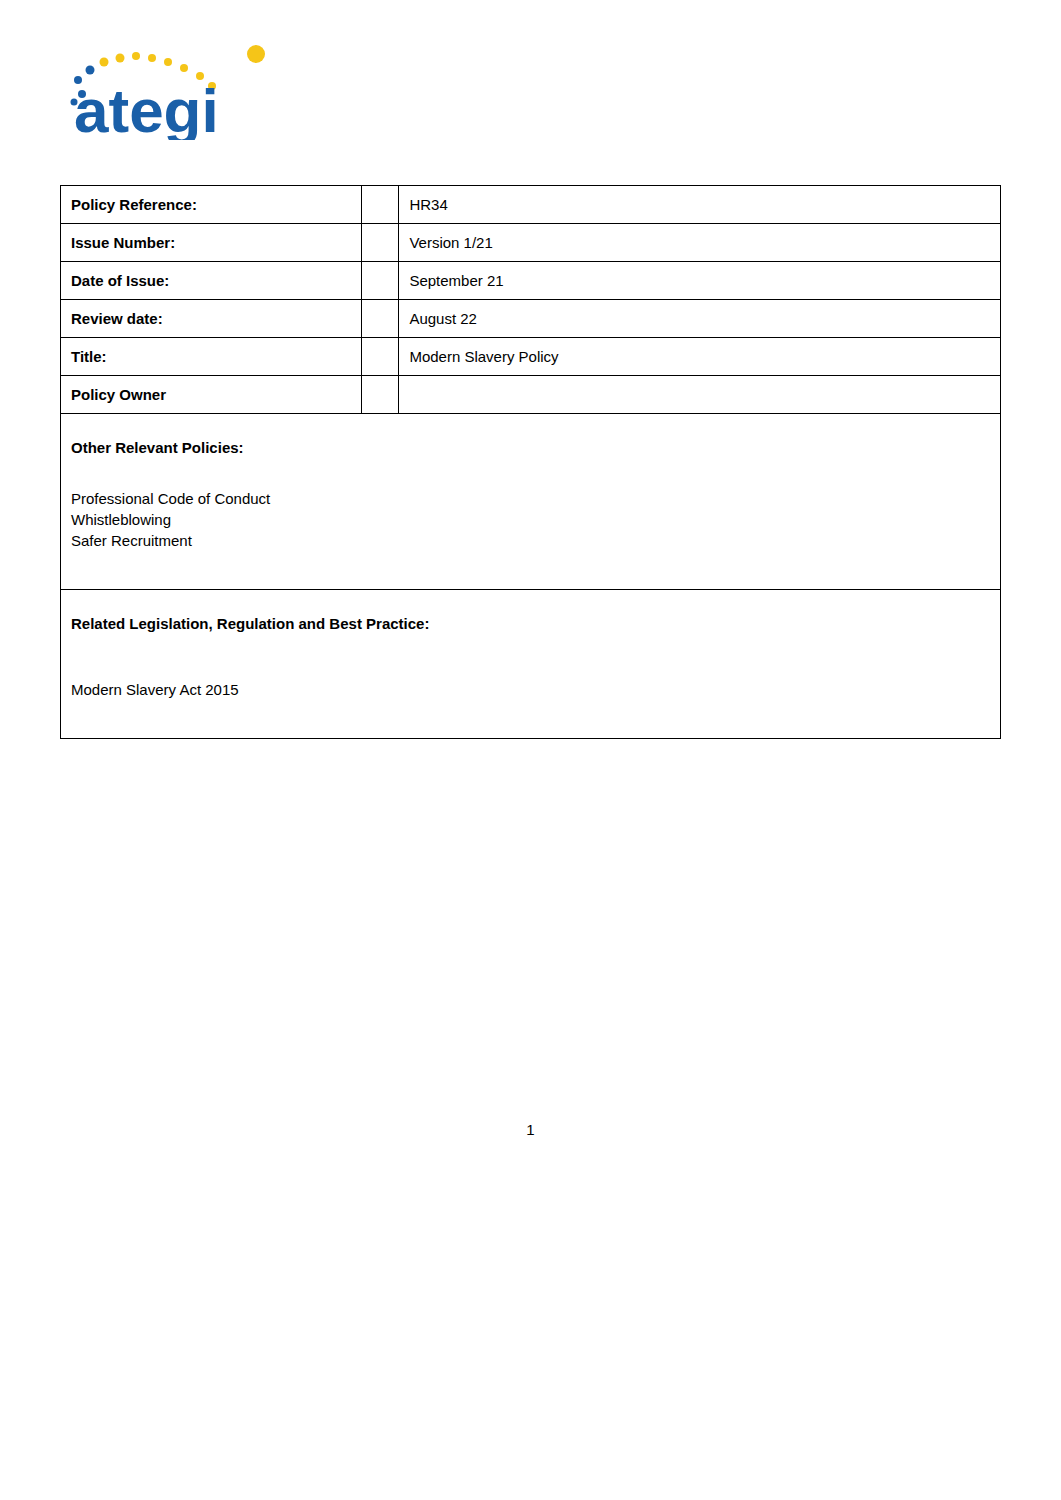ategi
| Policy Reference: | | HR34 |
| Issue Number: | | Version 1/21 |
| Date of Issue: | | September 21 |
| Review date: | | August 22 |
| Title: | | Modern Slavery Policy |
| Policy Owner | | |
| Other Relevant Policies: Professional Code of Conduct Whistleblowing Safer Recruitment |
| Related Legislation, Regulation and Best Practice: Modern Slavery Act 2015 |
1